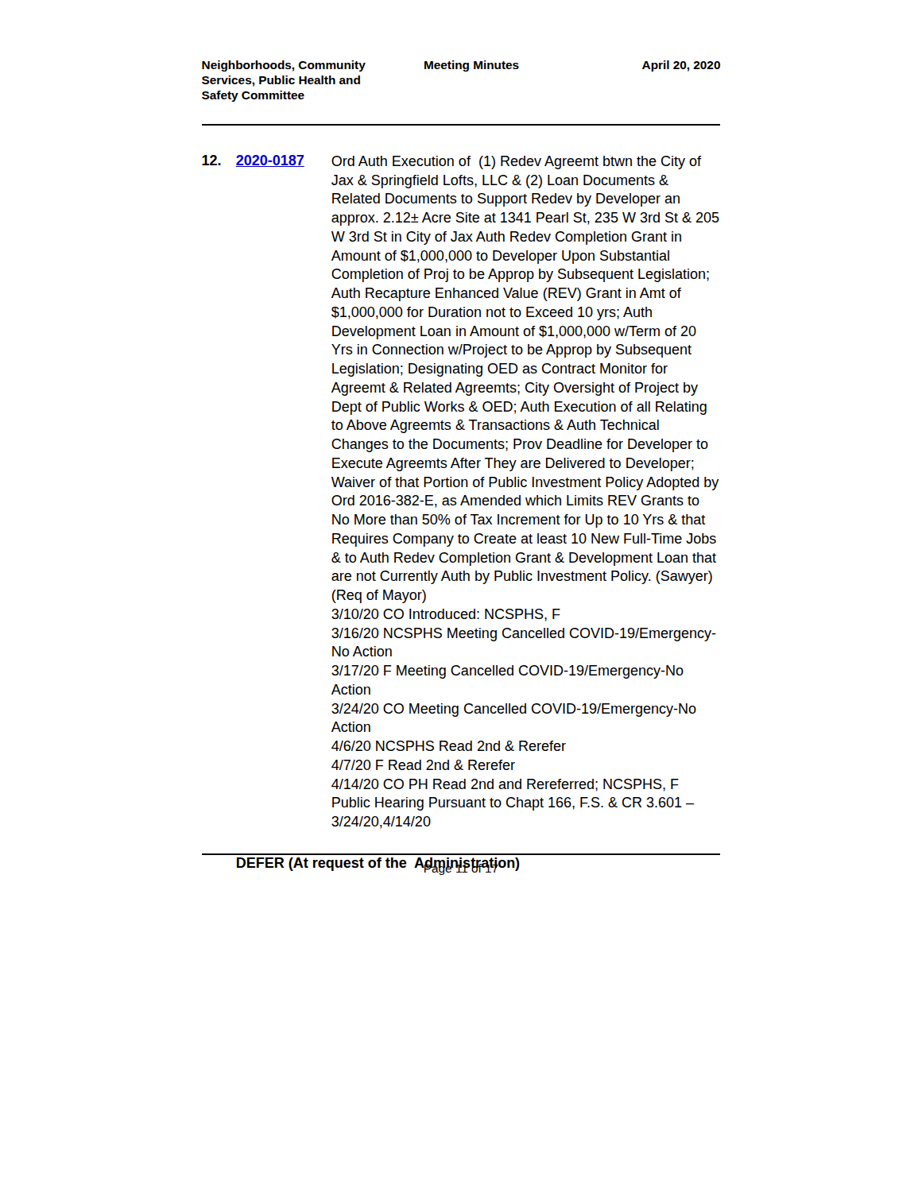Neighborhoods, Community Services, Public Health and Safety Committee
Meeting Minutes
April 20, 2020
12.
2020-0187
Ord Auth Execution of (1) Redev Agreemt btwn the City of Jax & Springfield Lofts, LLC & (2) Loan Documents & Related Documents to Support Redev by Developer an approx. 2.12± Acre Site at 1341 Pearl St, 235 W 3rd St & 205 W 3rd St in City of Jax Auth Redev Completion Grant in Amount of $1,000,000 to Developer Upon Substantial Completion of Proj to be Approp by Subsequent Legislation; Auth Recapture Enhanced Value (REV) Grant in Amt of $1,000,000 for Duration not to Exceed 10 yrs; Auth Development Loan in Amount of $1,000,000 w/Term of 20 Yrs in Connection w/Project to be Approp by Subsequent Legislation; Designating OED as Contract Monitor for Agreemt & Related Agreemts; City Oversight of Project by Dept of Public Works & OED; Auth Execution of all Relating to Above Agreemts & Transactions & Auth Technical Changes to the Documents; Prov Deadline for Developer to Execute Agreemts After They are Delivered to Developer; Waiver of that Portion of Public Investment Policy Adopted by Ord 2016-382-E, as Amended which Limits REV Grants to No More than 50% of Tax Increment for Up to 10 Yrs & that Requires Company to Create at least 10 New Full-Time Jobs & to Auth Redev Completion Grant & Development Loan that are not Currently Auth by Public Investment Policy. (Sawyer) (Req of Mayor)
3/10/20 CO Introduced: NCSPHS, F
3/16/20 NCSPHS Meeting Cancelled COVID-19/Emergency-No Action
3/17/20 F Meeting Cancelled COVID-19/Emergency-No Action
3/24/20 CO Meeting Cancelled COVID-19/Emergency-No Action
4/6/20 NCSPHS Read 2nd & Rerefer
4/7/20 F Read 2nd & Rerefer
4/14/20 CO PH Read 2nd and Rereferred; NCSPHS, F
Public Hearing Pursuant to Chapt 166, F.S. & CR 3.601 – 3/24/20,4/14/20
DEFER (At request of the Administration)
Page 11 of 17